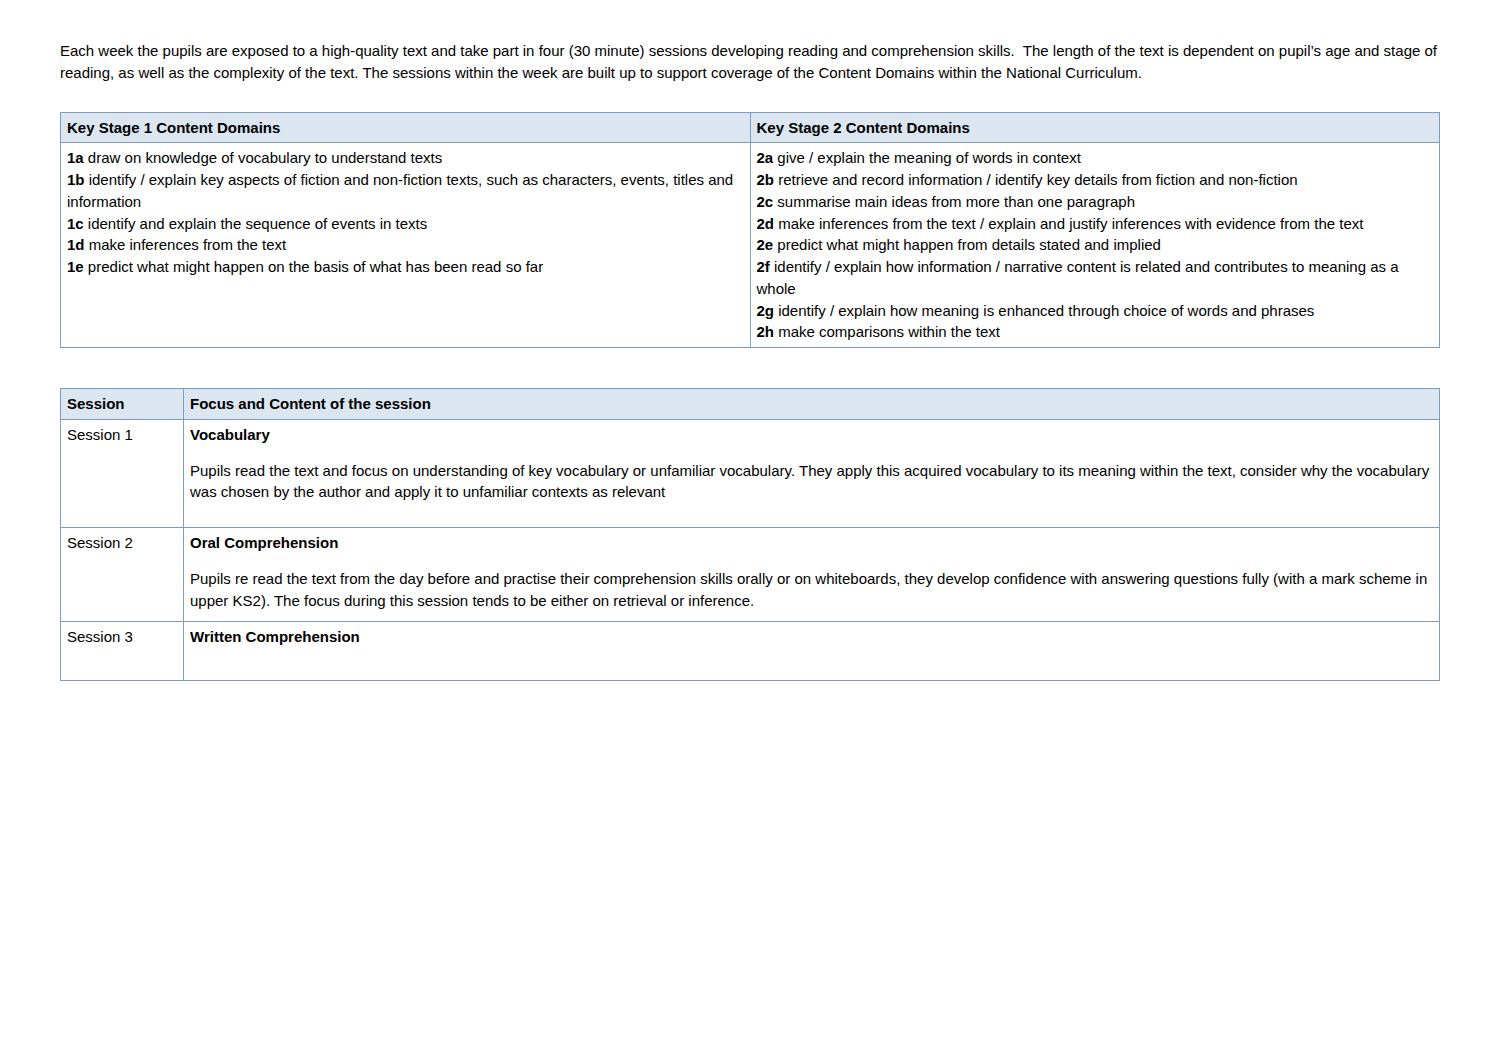Each week the pupils are exposed to a high-quality text and take part in four (30 minute) sessions developing reading and comprehension skills. The length of the text is dependent on pupil’s age and stage of reading, as well as the complexity of the text. The sessions within the week are built up to support coverage of the Content Domains within the National Curriculum.
| Key Stage 1 Content Domains | Key Stage 2 Content Domains |
| --- | --- |
| 1a draw on knowledge of vocabulary to understand texts 1b identify / explain key aspects of fiction and non-fiction texts, such as characters, events, titles and information 1c identify and explain the sequence of events in texts 1d make inferences from the text 1e predict what might happen on the basis of what has been read so far | 2a give / explain the meaning of words in context 2b retrieve and record information / identify key details from fiction and non-fiction 2c summarise main ideas from more than one paragraph 2d make inferences from the text / explain and justify inferences with evidence from the text 2e predict what might happen from details stated and implied 2f identify / explain how information / narrative content is related and contributes to meaning as a whole 2g identify / explain how meaning is enhanced through choice of words and phrases 2h make comparisons within the text |
| Session | Focus and Content of the session |
| --- | --- |
| Session 1 | Vocabulary Pupils read the text and focus on understanding of key vocabulary or unfamiliar vocabulary. They apply this acquired vocabulary to its meaning within the text, consider why the vocabulary was chosen by the author and apply it to unfamiliar contexts as relevant |
| Session 2 | Oral Comprehension Pupils re read the text from the day before and practise their comprehension skills orally or on whiteboards, they develop confidence with answering questions fully (with a mark scheme in upper KS2). The focus during this session tends to be either on retrieval or inference. |
| Session 3 | Written Comprehension |